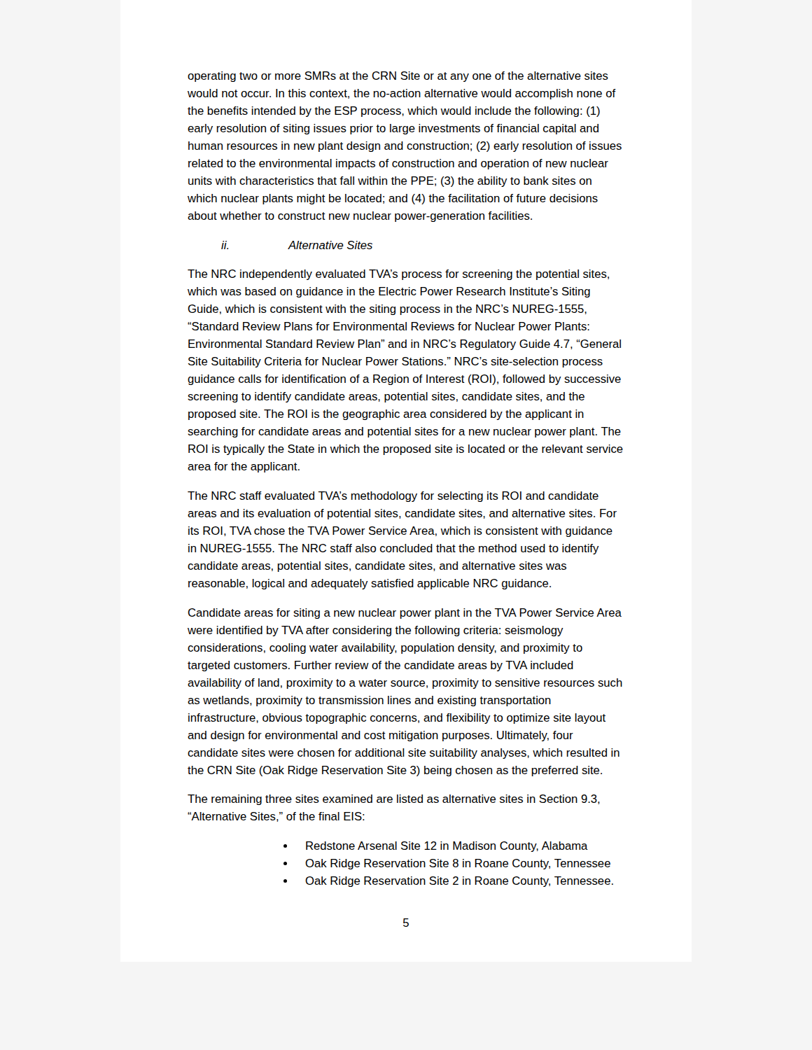operating two or more SMRs at the CRN Site or at any one of the alternative sites would not occur. In this context, the no-action alternative would accomplish none of the benefits intended by the ESP process, which would include the following: (1) early resolution of siting issues prior to large investments of financial capital and human resources in new plant design and construction; (2) early resolution of issues related to the environmental impacts of construction and operation of new nuclear units with characteristics that fall within the PPE; (3) the ability to bank sites on which nuclear plants might be located; and (4) the facilitation of future decisions about whether to construct new nuclear power-generation facilities.
ii. Alternative Sites
The NRC independently evaluated TVA’s process for screening the potential sites, which was based on guidance in the Electric Power Research Institute’s Siting Guide, which is consistent with the siting process in the NRC’s NUREG-1555, “Standard Review Plans for Environmental Reviews for Nuclear Power Plants: Environmental Standard Review Plan” and in NRC’s Regulatory Guide 4.7, “General Site Suitability Criteria for Nuclear Power Stations.” NRC’s site-selection process guidance calls for identification of a Region of Interest (ROI), followed by successive screening to identify candidate areas, potential sites, candidate sites, and the proposed site. The ROI is the geographic area considered by the applicant in searching for candidate areas and potential sites for a new nuclear power plant. The ROI is typically the State in which the proposed site is located or the relevant service area for the applicant.
The NRC staff evaluated TVA’s methodology for selecting its ROI and candidate areas and its evaluation of potential sites, candidate sites, and alternative sites. For its ROI, TVA chose the TVA Power Service Area, which is consistent with guidance in NUREG-1555. The NRC staff also concluded that the method used to identify candidate areas, potential sites, candidate sites, and alternative sites was reasonable, logical and adequately satisfied applicable NRC guidance.
Candidate areas for siting a new nuclear power plant in the TVA Power Service Area were identified by TVA after considering the following criteria: seismology considerations, cooling water availability, population density, and proximity to targeted customers. Further review of the candidate areas by TVA included availability of land, proximity to a water source, proximity to sensitive resources such as wetlands, proximity to transmission lines and existing transportation infrastructure, obvious topographic concerns, and flexibility to optimize site layout and design for environmental and cost mitigation purposes. Ultimately, four candidate sites were chosen for additional site suitability analyses, which resulted in the CRN Site (Oak Ridge Reservation Site 3) being chosen as the preferred site.
The remaining three sites examined are listed as alternative sites in Section 9.3, “Alternative Sites,” of the final EIS:
Redstone Arsenal Site 12 in Madison County, Alabama
Oak Ridge Reservation Site 8 in Roane County, Tennessee
Oak Ridge Reservation Site 2 in Roane County, Tennessee.
5